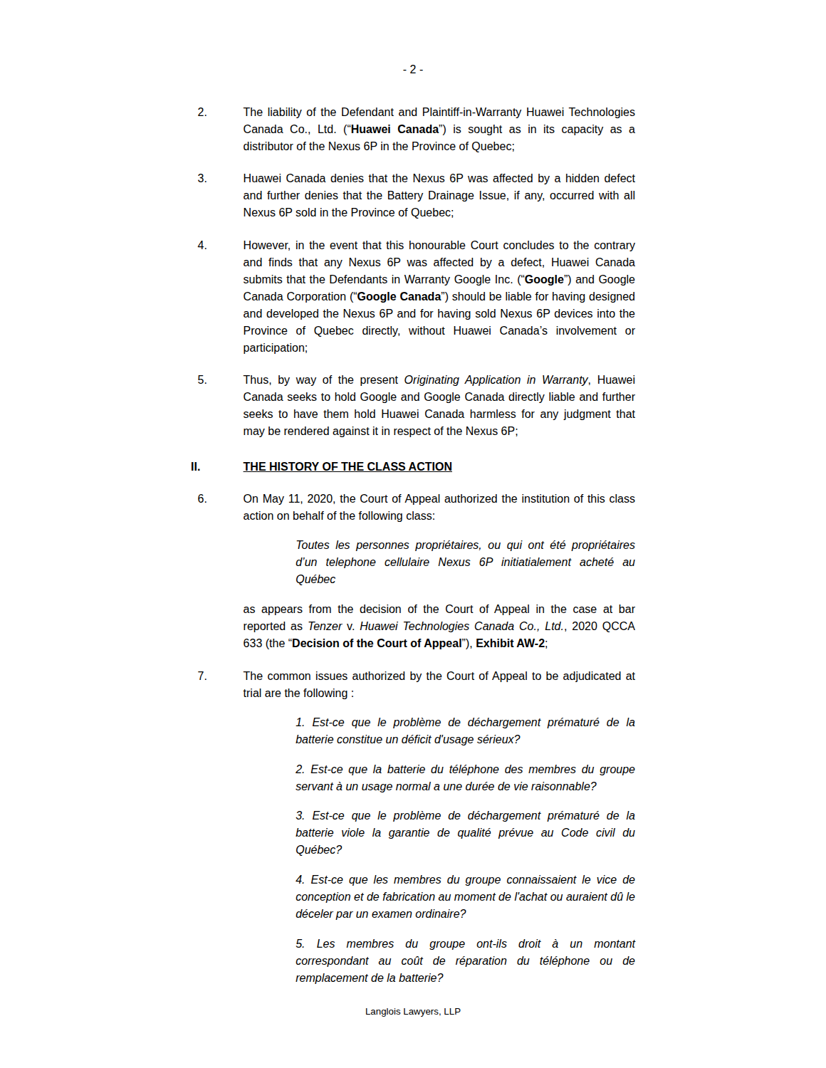- 2 -
2. The liability of the Defendant and Plaintiff-in-Warranty Huawei Technologies Canada Co., Ltd. (“Huawei Canada”) is sought as in its capacity as a distributor of the Nexus 6P in the Province of Quebec;
3. Huawei Canada denies that the Nexus 6P was affected by a hidden defect and further denies that the Battery Drainage Issue, if any, occurred with all Nexus 6P sold in the Province of Quebec;
4. However, in the event that this honourable Court concludes to the contrary and finds that any Nexus 6P was affected by a defect, Huawei Canada submits that the Defendants in Warranty Google Inc. (“Google”) and Google Canada Corporation (“Google Canada”) should be liable for having designed and developed the Nexus 6P and for having sold Nexus 6P devices into the Province of Quebec directly, without Huawei Canada’s involvement or participation;
5. Thus, by way of the present Originating Application in Warranty, Huawei Canada seeks to hold Google and Google Canada directly liable and further seeks to have them hold Huawei Canada harmless for any judgment that may be rendered against it in respect of the Nexus 6P;
II. THE HISTORY OF THE CLASS ACTION
6. On May 11, 2020, the Court of Appeal authorized the institution of this class action on behalf of the following class:
Toutes les personnes propriétaires, ou qui ont été propriétaires d’un telephone cellulaire Nexus 6P initiatialement acheté au Québec
as appears from the decision of the Court of Appeal in the case at bar reported as Tenzer v. Huawei Technologies Canada Co., Ltd., 2020 QCCA 633 (the “Decision of the Court of Appeal”), Exhibit AW-2;
7. The common issues authorized by the Court of Appeal to be adjudicated at trial are the following :
1. Est-ce que le problème de déchargement prématuré de la batterie constitue un déficit d'usage sérieux?
2. Est-ce que la batterie du téléphone des membres du groupe servant à un usage normal a une durée de vie raisonnable?
3. Est-ce que le problème de déchargement prématuré de la batterie viole la garantie de qualité prévue au Code civil du Québec?
4. Est-ce que les membres du groupe connaissaient le vice de conception et de fabrication au moment de l'achat ou auraient dû le déceler par un examen ordinaire?
5. Les membres du groupe ont-ils droit à un montant correspondant au coût de réparation du téléphone ou de remplacement de la batterie?
Langlois Lawyers, LLP